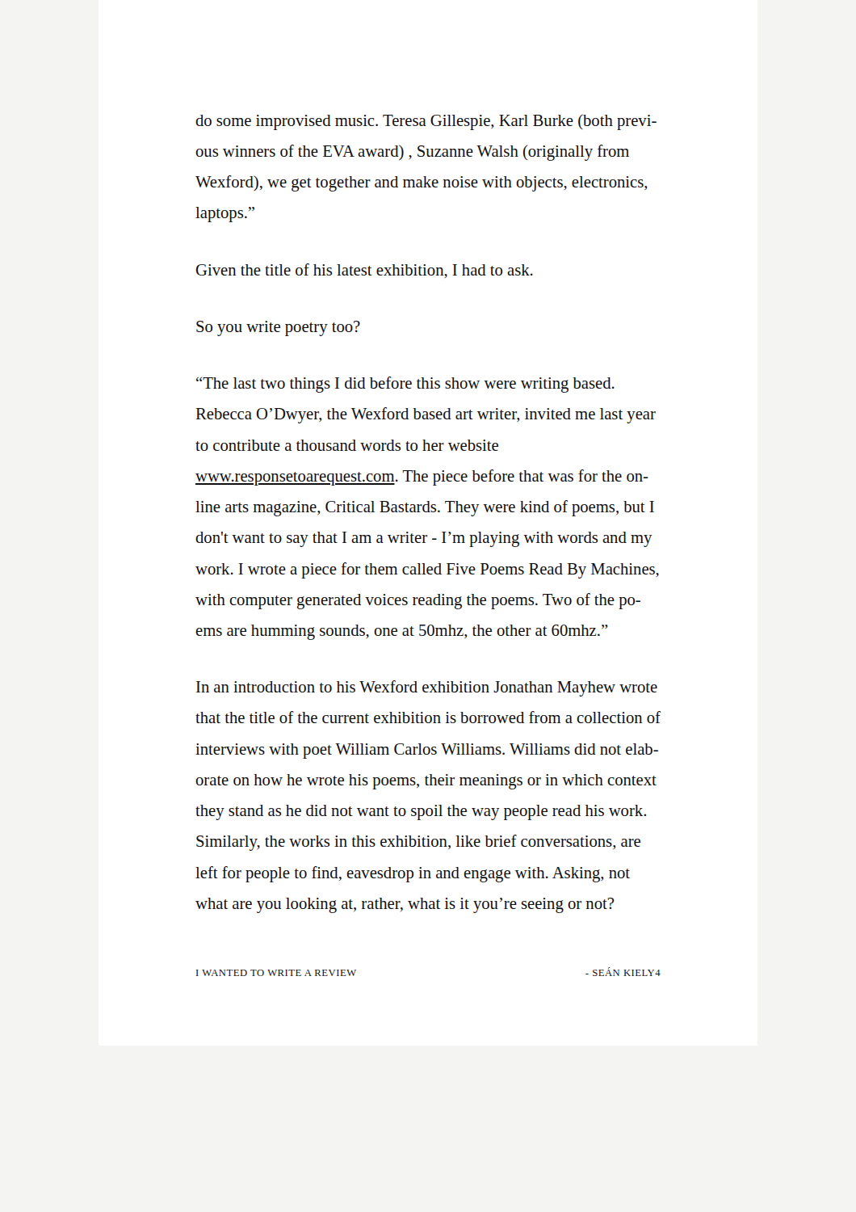do some improvised music. Teresa Gillespie, Karl Burke (both previous winners of the EVA award) , Suzanne Walsh (originally from Wexford), we get together and make noise with objects, electronics, laptops.”
Given the title of his latest exhibition, I had to ask.
So you write poetry too?
“The last two things I did before this show were writing based. Rebecca O’Dwyer, the Wexford based art writer, invited me last year to contribute a thousand words to her website www.responsetoarequest.com. The piece before that was for the online arts magazine, Critical Bastards. They were kind of poems, but I don't want to say that I am a writer - I’m playing with words and my work. I wrote a piece for them called Five Poems Read By Machines, with computer generated voices reading the poems. Two of the poems are humming sounds, one at 50mhz, the other at 60mhz.”
In an introduction to his Wexford exhibition Jonathan Mayhew wrote that the title of the current exhibition is borrowed from a collection of interviews with poet William Carlos Williams. Williams did not elaborate on how he wrote his poems, their meanings or in which context they stand as he did not want to spoil the way people read his work. Similarly, the works in this exhibition, like brief conversations, are left for people to find, eavesdrop in and engage with. Asking, not what are you looking at, rather, what is it you’re seeing or not?
I wanted to write a review - Seán Kiely4